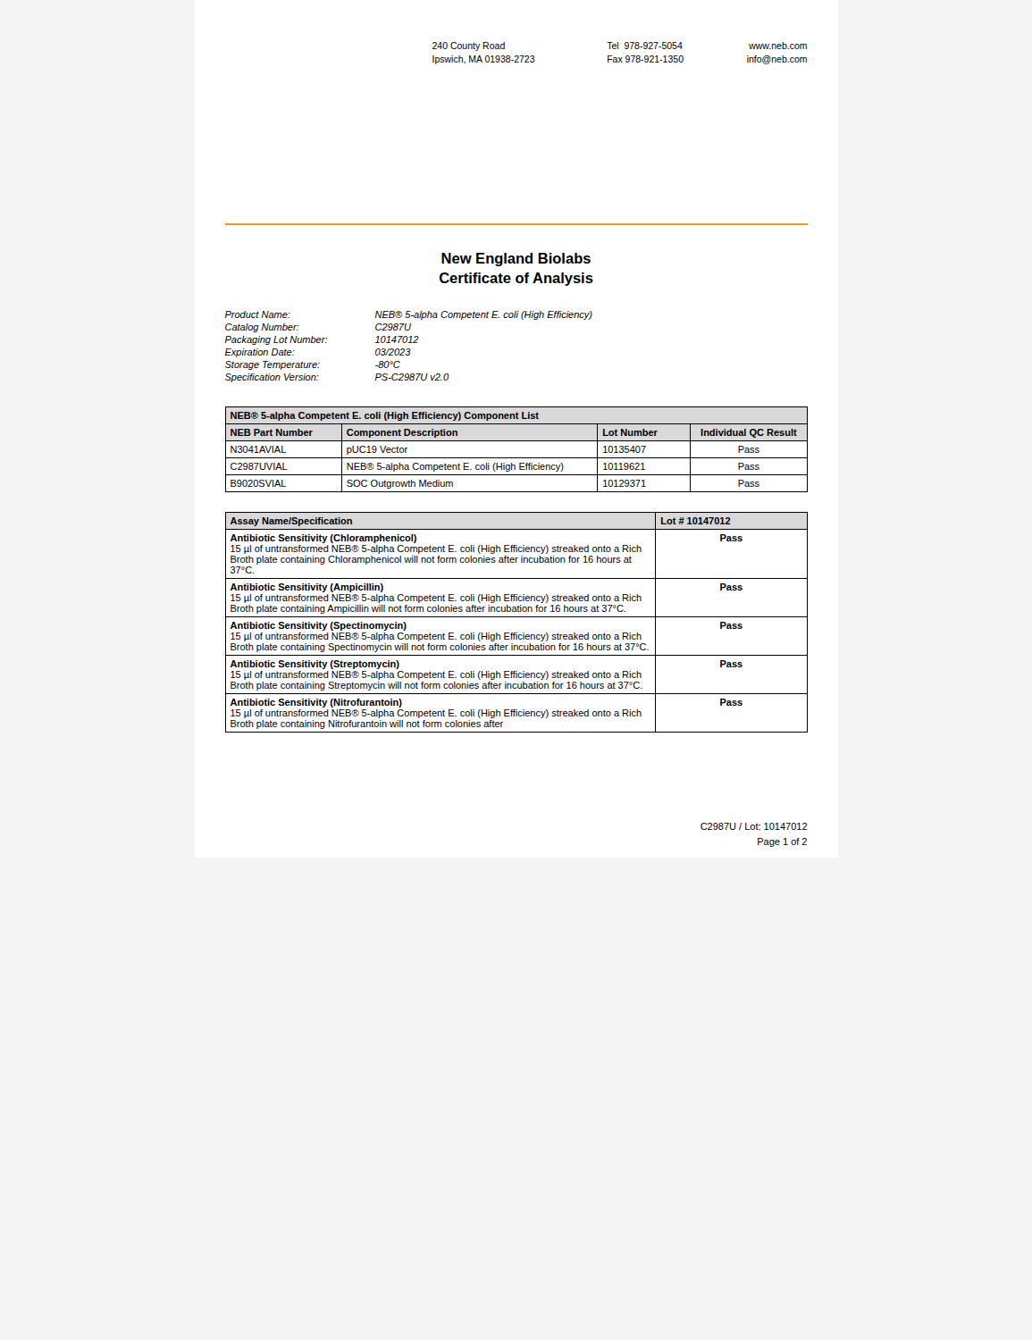240 County Road
Ipswich, MA 01938-2723
Tel 978-927-5054
Fax 978-921-1350
www.neb.com
info@neb.com
New England Biolabs
Certificate of Analysis
| Product Name: | NEB® 5-alpha Competent E. coli (High Efficiency) |
| Catalog Number: | C2987U |
| Packaging Lot Number: | 10147012 |
| Expiration Date: | 03/2023 |
| Storage Temperature: | -80°C |
| Specification Version: | PS-C2987U v2.0 |
| NEB® 5-alpha Competent E. coli (High Efficiency) Component List |
| --- |
| NEB Part Number | Component Description | Lot Number | Individual QC Result |
| N3041AVIAL | pUC19 Vector | 10135407 | Pass |
| C2987UVIAL | NEB® 5-alpha Competent E. coli (High Efficiency) | 10119621 | Pass |
| B9020SVIAL | SOC Outgrowth Medium | 10129371 | Pass |
| Assay Name/Specification | Lot # 10147012 |
| --- | --- |
| Antibiotic Sensitivity (Chloramphenicol) 15 µl of untransformed NEB® 5-alpha Competent E. coli (High Efficiency) streaked onto a Rich Broth plate containing Chloramphenicol will not form colonies after incubation for 16 hours at 37°C. | Pass |
| Antibiotic Sensitivity (Ampicillin) 15 µl of untransformed NEB® 5-alpha Competent E. coli (High Efficiency) streaked onto a Rich Broth plate containing Ampicillin will not form colonies after incubation for 16 hours at 37°C. | Pass |
| Antibiotic Sensitivity (Spectinomycin) 15 µl of untransformed NEB® 5-alpha Competent E. coli (High Efficiency) streaked onto a Rich Broth plate containing Spectinomycin will not form colonies after incubation for 16 hours at 37°C. | Pass |
| Antibiotic Sensitivity (Streptomycin) 15 µl of untransformed NEB® 5-alpha Competent E. coli (High Efficiency) streaked onto a Rich Broth plate containing Streptomycin will not form colonies after incubation for 16 hours at 37°C. | Pass |
| Antibiotic Sensitivity (Nitrofurantoin) 15 µl of untransformed NEB® 5-alpha Competent E. coli (High Efficiency) streaked onto a Rich Broth plate containing Nitrofurantoin will not form colonies after | Pass |
C2987U / Lot: 10147012
Page 1 of 2